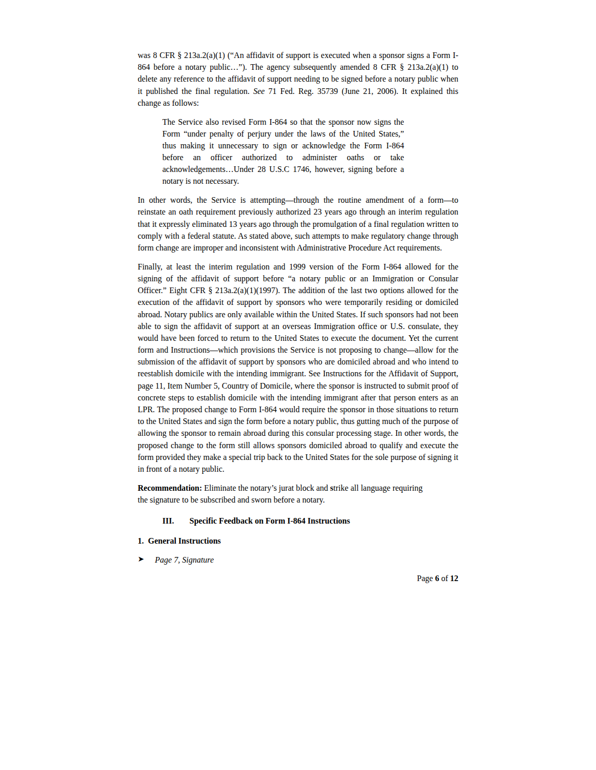was 8 CFR § 213a.2(a)(1) (“An affidavit of support is executed when a sponsor signs a Form I-864 before a notary public…”). The agency subsequently amended 8 CFR § 213a.2(a)(1) to delete any reference to the affidavit of support needing to be signed before a notary public when it published the final regulation. See 71 Fed. Reg. 35739 (June 21, 2006). It explained this change as follows:
The Service also revised Form I-864 so that the sponsor now signs the Form “under penalty of perjury under the laws of the United States,” thus making it unnecessary to sign or acknowledge the Form I-864 before an officer authorized to administer oaths or take acknowledgements…Under 28 U.S.C 1746, however, signing before a notary is not necessary.
In other words, the Service is attempting—through the routine amendment of a form—to reinstate an oath requirement previously authorized 23 years ago through an interim regulation that it expressly eliminated 13 years ago through the promulgation of a final regulation written to comply with a federal statute. As stated above, such attempts to make regulatory change through form change are improper and inconsistent with Administrative Procedure Act requirements.
Finally, at least the interim regulation and 1999 version of the Form I-864 allowed for the signing of the affidavit of support before “a notary public or an Immigration or Consular Officer.” Eight CFR § 213a.2(a)(1)(1997). The addition of the last two options allowed for the execution of the affidavit of support by sponsors who were temporarily residing or domiciled abroad. Notary publics are only available within the United States. If such sponsors had not been able to sign the affidavit of support at an overseas Immigration office or U.S. consulate, they would have been forced to return to the United States to execute the document. Yet the current form and Instructions—which provisions the Service is not proposing to change—allow for the submission of the affidavit of support by sponsors who are domiciled abroad and who intend to reestablish domicile with the intending immigrant. See Instructions for the Affidavit of Support, page 11, Item Number 5, Country of Domicile, where the sponsor is instructed to submit proof of concrete steps to establish domicile with the intending immigrant after that person enters as an LPR. The proposed change to Form I-864 would require the sponsor in those situations to return to the United States and sign the form before a notary public, thus gutting much of the purpose of allowing the sponsor to remain abroad during this consular processing stage. In other words, the proposed change to the form still allows sponsors domiciled abroad to qualify and execute the form provided they make a special trip back to the United States for the sole purpose of signing it in front of a notary public.
Recommendation: Eliminate the notary’s jurat block and strike all language requiring
the signature to be subscribed and sworn before a notary.
III. Specific Feedback on Form I-864 Instructions
1. General Instructions
Page 7, Signature
Page 6 of 12